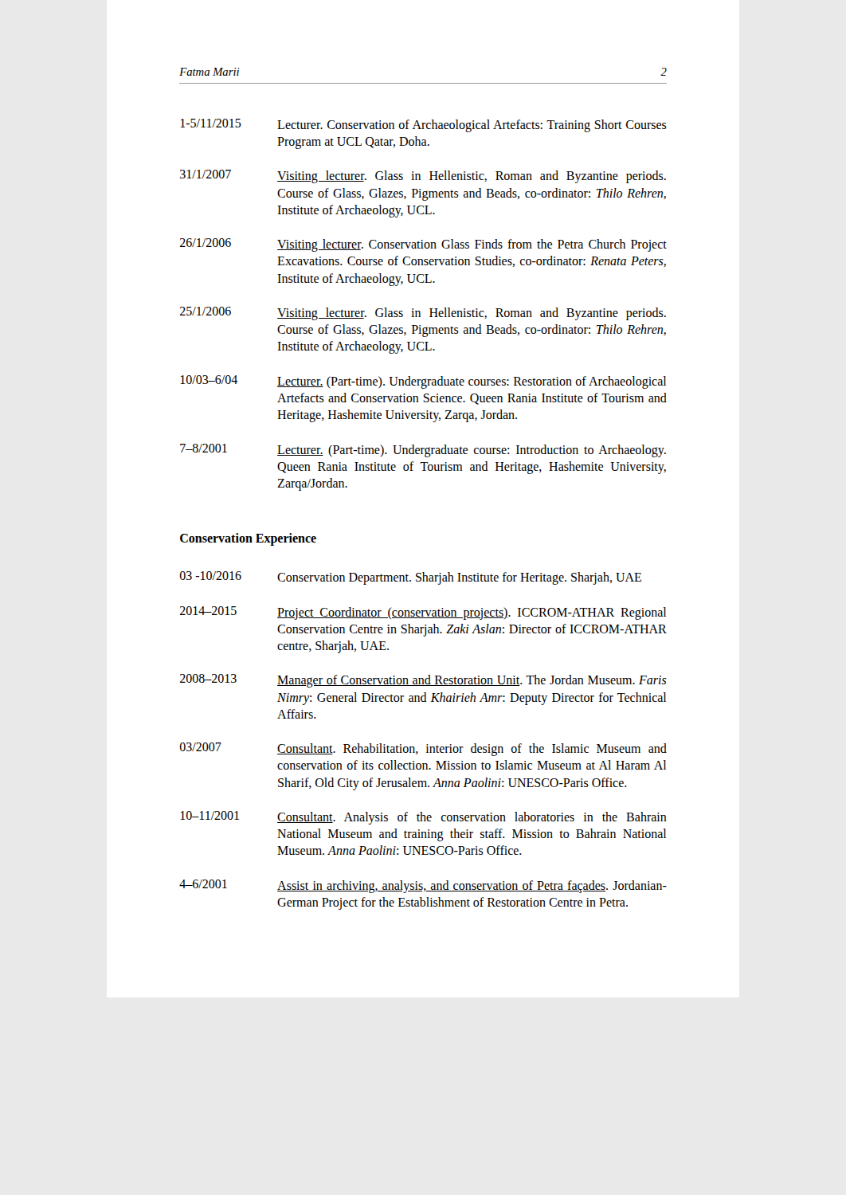Fatma Marii 2
1-5/11/2015
Lecturer. Conservation of Archaeological Artefacts: Training Short Courses Program at UCL Qatar, Doha.
31/1/2007
Visiting lecturer. Glass in Hellenistic, Roman and Byzantine periods. Course of Glass, Glazes, Pigments and Beads, co-ordinator: Thilo Rehren, Institute of Archaeology, UCL.
26/1/2006
Visiting lecturer. Conservation Glass Finds from the Petra Church Project Excavations. Course of Conservation Studies, co-ordinator: Renata Peters, Institute of Archaeology, UCL.
25/1/2006
Visiting lecturer. Glass in Hellenistic, Roman and Byzantine periods. Course of Glass, Glazes, Pigments and Beads, co-ordinator: Thilo Rehren, Institute of Archaeology, UCL.
10/03–6/04
Lecturer. (Part-time). Undergraduate courses: Restoration of Archaeological Artefacts and Conservation Science. Queen Rania Institute of Tourism and Heritage, Hashemite University, Zarqa, Jordan.
7–8/2001
Lecturer. (Part-time). Undergraduate course: Introduction to Archaeology. Queen Rania Institute of Tourism and Heritage, Hashemite University, Zarqa/Jordan.
Conservation Experience
03 -10/2016
Conservation Department. Sharjah Institute for Heritage. Sharjah, UAE
2014–2015
Project Coordinator (conservation projects). ICCROM-ATHAR Regional Conservation Centre in Sharjah. Zaki Aslan: Director of ICCROM-ATHAR centre, Sharjah, UAE.
2008–2013
Manager of Conservation and Restoration Unit. The Jordan Museum. Faris Nimry: General Director and Khairieh Amr: Deputy Director for Technical Affairs.
03/2007
Consultant. Rehabilitation, interior design of the Islamic Museum and conservation of its collection. Mission to Islamic Museum at Al Haram Al Sharif, Old City of Jerusalem. Anna Paolini: UNESCO-Paris Office.
10–11/2001
Consultant. Analysis of the conservation laboratories in the Bahrain National Museum and training their staff. Mission to Bahrain National Museum. Anna Paolini: UNESCO-Paris Office.
4–6/2001
Assist in archiving, analysis, and conservation of Petra façades. Jordanian-German Project for the Establishment of Restoration Centre in Petra.